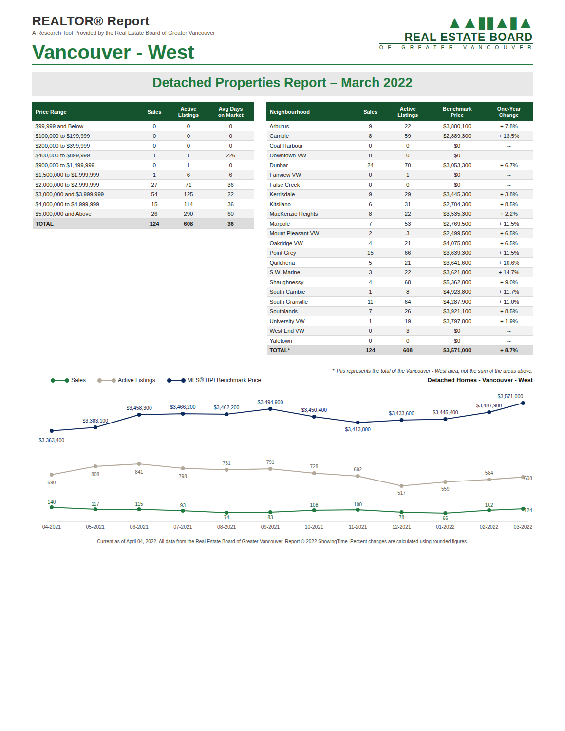REALTOR® Report
A Research Tool Provided by the Real Estate Board of Greater Vancouver
Vancouver - West
▲▲▮▮▲▮▲
REAL ESTATE BOARD
O F G R E A T E R V A N C O U V E R
Detached Properties Report – March 2022
| Price Range | Sales | Active Listings | Avg Days on Market |
| --- | --- | --- | --- |
| $99,999 and Below | 0 | 0 | 0 |
| $100,000 to $199,999 | 0 | 0 | 0 |
| $200,000 to $399,999 | 0 | 0 | 0 |
| $400,000 to $899,999 | 1 | 1 | 226 |
| $900,000 to $1,499,999 | 0 | 1 | 0 |
| $1,500,000 to $1,999,999 | 1 | 6 | 6 |
| $2,000,000 to $2,999,999 | 27 | 71 | 36 |
| $3,000,000 and $3,999,999 | 54 | 125 | 22 |
| $4,000,000 to $4,999,999 | 15 | 114 | 36 |
| $5,000,000 and Above | 26 | 290 | 60 |
| TOTAL | 124 | 608 | 36 |
| Neighbourhood | Sales | Active Listings | Benchmark Price | One-Year Change |
| --- | --- | --- | --- | --- |
| Arbutus | 9 | 22 | $3,880,100 | + 7.8% |
| Cambie | 8 | 59 | $2,889,300 | + 13.5% |
| Coal Harbour | 0 | 0 | $0 | -- |
| Downtown VW | 0 | 0 | $0 | -- |
| Dunbar | 24 | 70 | $3,053,300 | + 6.7% |
| Fairview VW | 0 | 1 | $0 | -- |
| False Creek | 0 | 0 | $0 | -- |
| Kerrisdale | 9 | 29 | $3,445,300 | + 3.8% |
| Kitsilano | 6 | 31 | $2,704,300 | + 8.5% |
| MacKenzie Heights | 8 | 22 | $3,535,300 | + 2.2% |
| Marpole | 7 | 53 | $2,769,500 | + 11.5% |
| Mount Pleasant VW | 2 | 3 | $2,499,500 | + 6.5% |
| Oakridge VW | 4 | 21 | $4,075,000 | + 6.5% |
| Point Grey | 15 | 66 | $3,639,300 | + 11.5% |
| Quilchena | 5 | 21 | $3,641,600 | + 10.6% |
| S.W. Marine | 3 | 22 | $3,621,800 | + 14.7% |
| Shaughnessy | 4 | 68 | $5,362,800 | + 9.0% |
| South Cambie | 1 | 8 | $4,923,800 | + 11.7% |
| South Granville | 11 | 64 | $4,287,900 | + 11.0% |
| Southlands | 7 | 26 | $3,921,100 | + 8.5% |
| University VW | 1 | 19 | $3,797,800 | + 1.9% |
| West End VW | 0 | 3 | $0 | -- |
| Yaletown | 0 | 0 | $0 | -- |
| TOTAL* | 124 | 608 | $3,571,000 | + 8.7% |
* This represents the total of the Vancouver - West area, not the sum of the areas above.
Detached Homes - Vancouver - West
Sales
Active Listings
MLS® HPI Benchmark Price
$3,363,400 $3,383,100 $3,458,300 $3,466,200 $3,462,200 $3,494,900 $3,450,400 $3,413,800 $3,433,600 $3,445,400 $3,487,900 $3,571,000 690 808 841 798 781 791 728 692 517 559 584 608 140 117 115 93 74 83 108 100 78 66 102 124 04-2021 05-2021 06-2021 07-2021 08-2021 09-2021 10-2021 11-2021 12-2021 01-2022 02-2022 03-2022
Current as of April 04, 2022. All data from the Real Estate Board of Greater Vancouver. Report © 2022 ShowingTime. Percent changes are calculated using rounded figures.